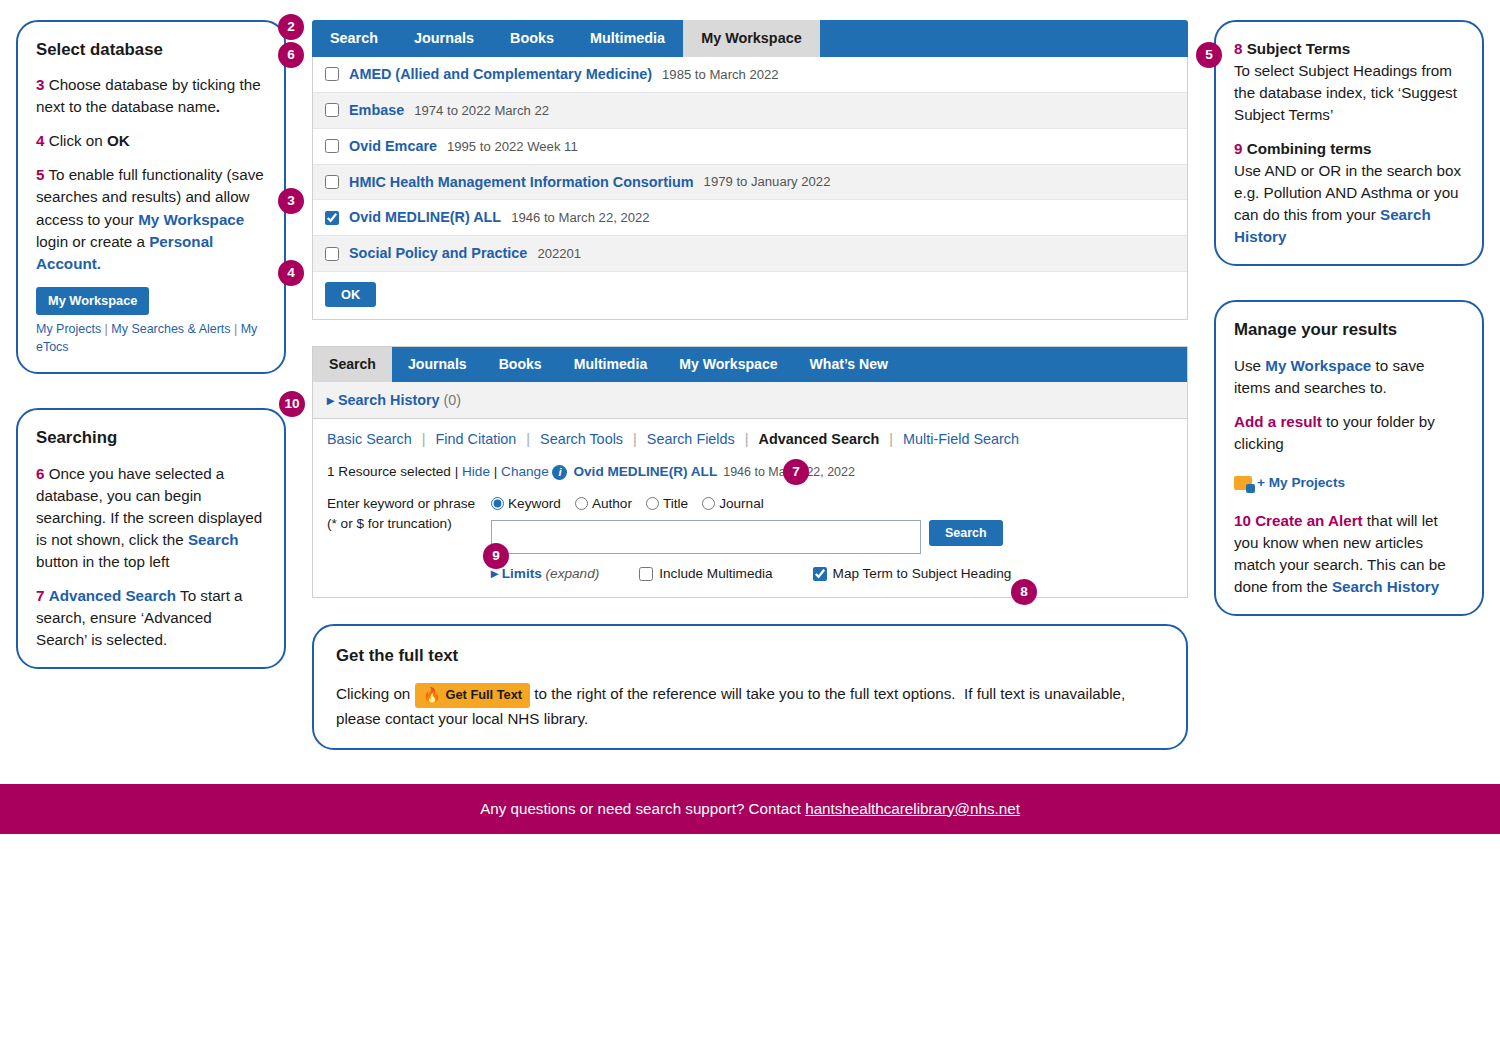Select database
3 Choose database by ticking the next to the database name.
4 Click on OK
5 To enable full functionality (save searches and results) and allow access to your My Workspace login or create a Personal Account.
My Workspace
My Projects | My Searches & Alerts | My eTocs
Searching
6 Once you have selected a database, you can begin searching. If the screen displayed is not shown, click the Search button in the top left
7 Advanced Search To start a search, ensure ‘Advanced Search’ is selected.
2 6 5 3 4
Search Journals Books Multimedia My Workspace
AMED (Allied and Complementary Medicine) 1985 to March 2022
Embase 1974 to 2022 March 22
Ovid Emcare 1995 to 2022 Week 11
HMIC Health Management Information Consortium 1979 to January 2022
Ovid MEDLINE(R) ALL 1946 to March 22, 2022
Social Policy and Practice 202201
OK
10 7 9 8
Search Journals Books Multimedia My Workspace What’s New
▸ Search History (0)
Basic Search| Find Citation| Search Tools| Search Fields| Advanced Search| Multi-Field Search
1 Resource selected | Hide | Change
i Ovid MEDLINE(R) ALL 1946 to March 22, 2022
Enter keyword or phrase
(* or $ for truncation)
Keyword Author Title Journal
Search
▸ Limits (expand) Include Multimedia Map Term to Subject Heading
Get the full text
Clicking on 🔥 Get Full Text to the right of the reference will take you to the full text options. If full text is unavailable, please contact your local NHS library.
8 Subject Terms
To select Subject Headings from the database index, tick ‘Suggest Subject Terms’
9 Combining terms
Use AND or OR in the search box e.g. Pollution AND Asthma or you can do this from your Search History
Manage your results
Use My Workspace to save items and searches to.
Add a result to your folder by clicking
+ My Projects
10 Create an Alert that will let you know when new articles match your search. This can be done from the Search History
Any questions or need search support? Contact hantshealthcarelibrary@nhs.net